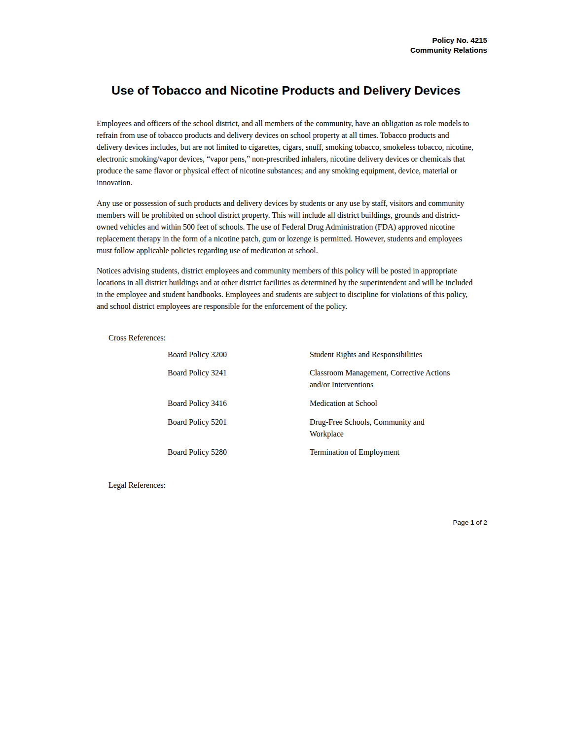Policy No. 4215
Community Relations
Use of Tobacco and Nicotine Products and Delivery Devices
Employees and officers of the school district, and all members of the community, have an obligation as role models to refrain from use of tobacco products and delivery devices on school property at all times. Tobacco products and delivery devices includes, but are not limited to cigarettes, cigars, snuff, smoking tobacco, smokeless tobacco, nicotine, electronic smoking/vapor devices, “vapor pens,” non-prescribed inhalers, nicotine delivery devices or chemicals that produce the same flavor or physical effect of nicotine substances; and any smoking equipment, device, material or innovation.
Any use or possession of such products and delivery devices by students or any use by staff, visitors and community members will be prohibited on school district property. This will include all district buildings, grounds and district-owned vehicles and within 500 feet of schools. The use of Federal Drug Administration (FDA) approved nicotine replacement therapy in the form of a nicotine patch, gum or lozenge is permitted. However, students and employees must follow applicable policies regarding use of medication at school.
Notices advising students, district employees and community members of this policy will be posted in appropriate locations in all district buildings and at other district facilities as determined by the superintendent and will be included in the employee and student handbooks. Employees and students are subject to discipline for violations of this policy, and school district employees are responsible for the enforcement of the policy.
Cross References:
| Board Policy 3200 | Student Rights and Responsibilities |
| Board Policy 3241 | Classroom Management, Corrective Actions and/or Interventions |
| Board Policy 3416 | Medication at School |
| Board Policy 5201 | Drug-Free Schools, Community and Workplace |
| Board Policy 5280 | Termination of Employment |
Legal References:
Page 1 of 2